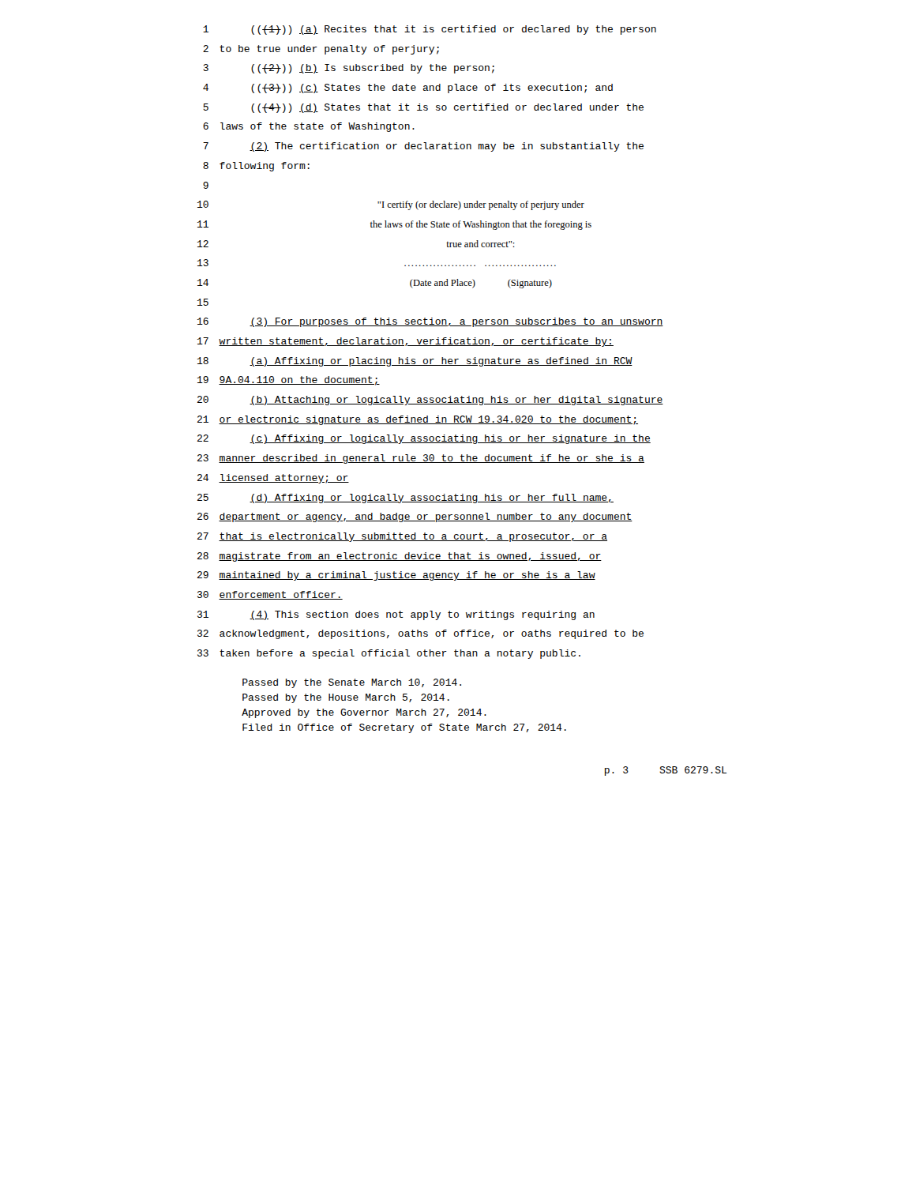(((1))) (a) Recites that it is certified or declared by the person
to be true under penalty of perjury;
(((2))) (b) Is subscribed by the person;
(((3))) (c) States the date and place of its execution; and
(((4))) (d) States that it is so certified or declared under the
laws of the state of Washington.
(2) The certification or declaration may be in substantially the
following form:
"I certify (or declare) under penalty of perjury under
the laws of the State of Washington that the foregoing is
true and correct":
.................... ....................
(Date and Place) (Signature)
(3) For purposes of this section, a person subscribes to an unsworn
written statement, declaration, verification, or certificate by:
(a) Affixing or placing his or her signature as defined in RCW
9A.04.110 on the document;
(b) Attaching or logically associating his or her digital signature
or electronic signature as defined in RCW 19.34.020 to the document;
(c) Affixing or logically associating his or her signature in the
manner described in general rule 30 to the document if he or she is a
licensed attorney; or
(d) Affixing or logically associating his or her full name,
department or agency, and badge or personnel number to any document
that is electronically submitted to a court, a prosecutor, or a
magistrate from an electronic device that is owned, issued, or
maintained by a criminal justice agency if he or she is a law
enforcement officer.
(4) This section does not apply to writings requiring an
acknowledgment, depositions, oaths of office, or oaths required to be
taken before a special official other than a notary public.
Passed by the Senate March 10, 2014. Passed by the House March 5, 2014. Approved by the Governor March 27, 2014. Filed in Office of Secretary of State March 27, 2014.
p. 3 SSB 6279.SL